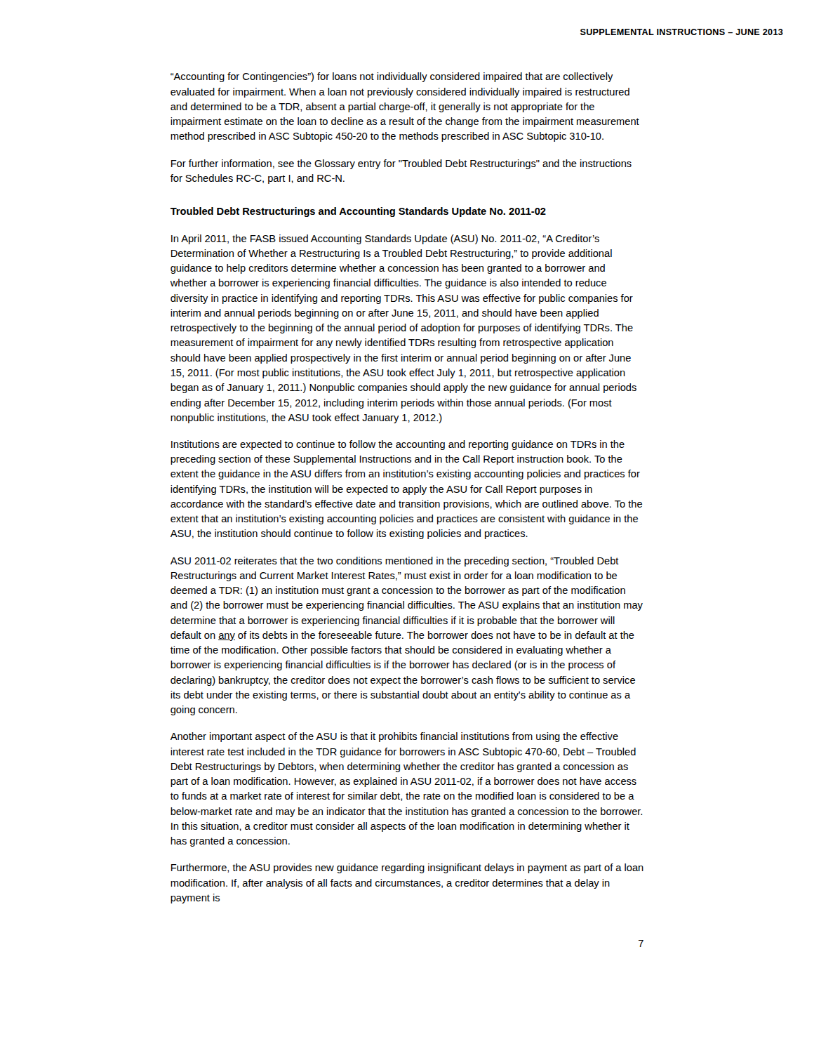SUPPLEMENTAL INSTRUCTIONS – JUNE 2013
“Accounting for Contingencies”) for loans not individually considered impaired that are collectively evaluated for impairment. When a loan not previously considered individually impaired is restructured and determined to be a TDR, absent a partial charge-off, it generally is not appropriate for the impairment estimate on the loan to decline as a result of the change from the impairment measurement method prescribed in ASC Subtopic 450-20 to the methods prescribed in ASC Subtopic 310-10.
For further information, see the Glossary entry for "Troubled Debt Restructurings" and the instructions for Schedules RC-C, part I, and RC-N.
Troubled Debt Restructurings and Accounting Standards Update No. 2011-02
In April 2011, the FASB issued Accounting Standards Update (ASU) No. 2011-02, “A Creditor’s Determination of Whether a Restructuring Is a Troubled Debt Restructuring,” to provide additional guidance to help creditors determine whether a concession has been granted to a borrower and whether a borrower is experiencing financial difficulties. The guidance is also intended to reduce diversity in practice in identifying and reporting TDRs. This ASU was effective for public companies for interim and annual periods beginning on or after June 15, 2011, and should have been applied retrospectively to the beginning of the annual period of adoption for purposes of identifying TDRs. The measurement of impairment for any newly identified TDRs resulting from retrospective application should have been applied prospectively in the first interim or annual period beginning on or after June 15, 2011. (For most public institutions, the ASU took effect July 1, 2011, but retrospective application began as of January 1, 2011.) Nonpublic companies should apply the new guidance for annual periods ending after December 15, 2012, including interim periods within those annual periods. (For most nonpublic institutions, the ASU took effect January 1, 2012.)
Institutions are expected to continue to follow the accounting and reporting guidance on TDRs in the preceding section of these Supplemental Instructions and in the Call Report instruction book. To the extent the guidance in the ASU differs from an institution’s existing accounting policies and practices for identifying TDRs, the institution will be expected to apply the ASU for Call Report purposes in accordance with the standard’s effective date and transition provisions, which are outlined above. To the extent that an institution’s existing accounting policies and practices are consistent with guidance in the ASU, the institution should continue to follow its existing policies and practices.
ASU 2011-02 reiterates that the two conditions mentioned in the preceding section, “Troubled Debt Restructurings and Current Market Interest Rates,” must exist in order for a loan modification to be deemed a TDR: (1) an institution must grant a concession to the borrower as part of the modification and (2) the borrower must be experiencing financial difficulties. The ASU explains that an institution may determine that a borrower is experiencing financial difficulties if it is probable that the borrower will default on any of its debts in the foreseeable future. The borrower does not have to be in default at the time of the modification. Other possible factors that should be considered in evaluating whether a borrower is experiencing financial difficulties is if the borrower has declared (or is in the process of declaring) bankruptcy, the creditor does not expect the borrower’s cash flows to be sufficient to service its debt under the existing terms, or there is substantial doubt about an entity's ability to continue as a going concern.
Another important aspect of the ASU is that it prohibits financial institutions from using the effective interest rate test included in the TDR guidance for borrowers in ASC Subtopic 470-60, Debt – Troubled Debt Restructurings by Debtors, when determining whether the creditor has granted a concession as part of a loan modification. However, as explained in ASU 2011-02, if a borrower does not have access to funds at a market rate of interest for similar debt, the rate on the modified loan is considered to be a below-market rate and may be an indicator that the institution has granted a concession to the borrower. In this situation, a creditor must consider all aspects of the loan modification in determining whether it has granted a concession.
Furthermore, the ASU provides new guidance regarding insignificant delays in payment as part of a loan modification. If, after analysis of all facts and circumstances, a creditor determines that a delay in payment is
7